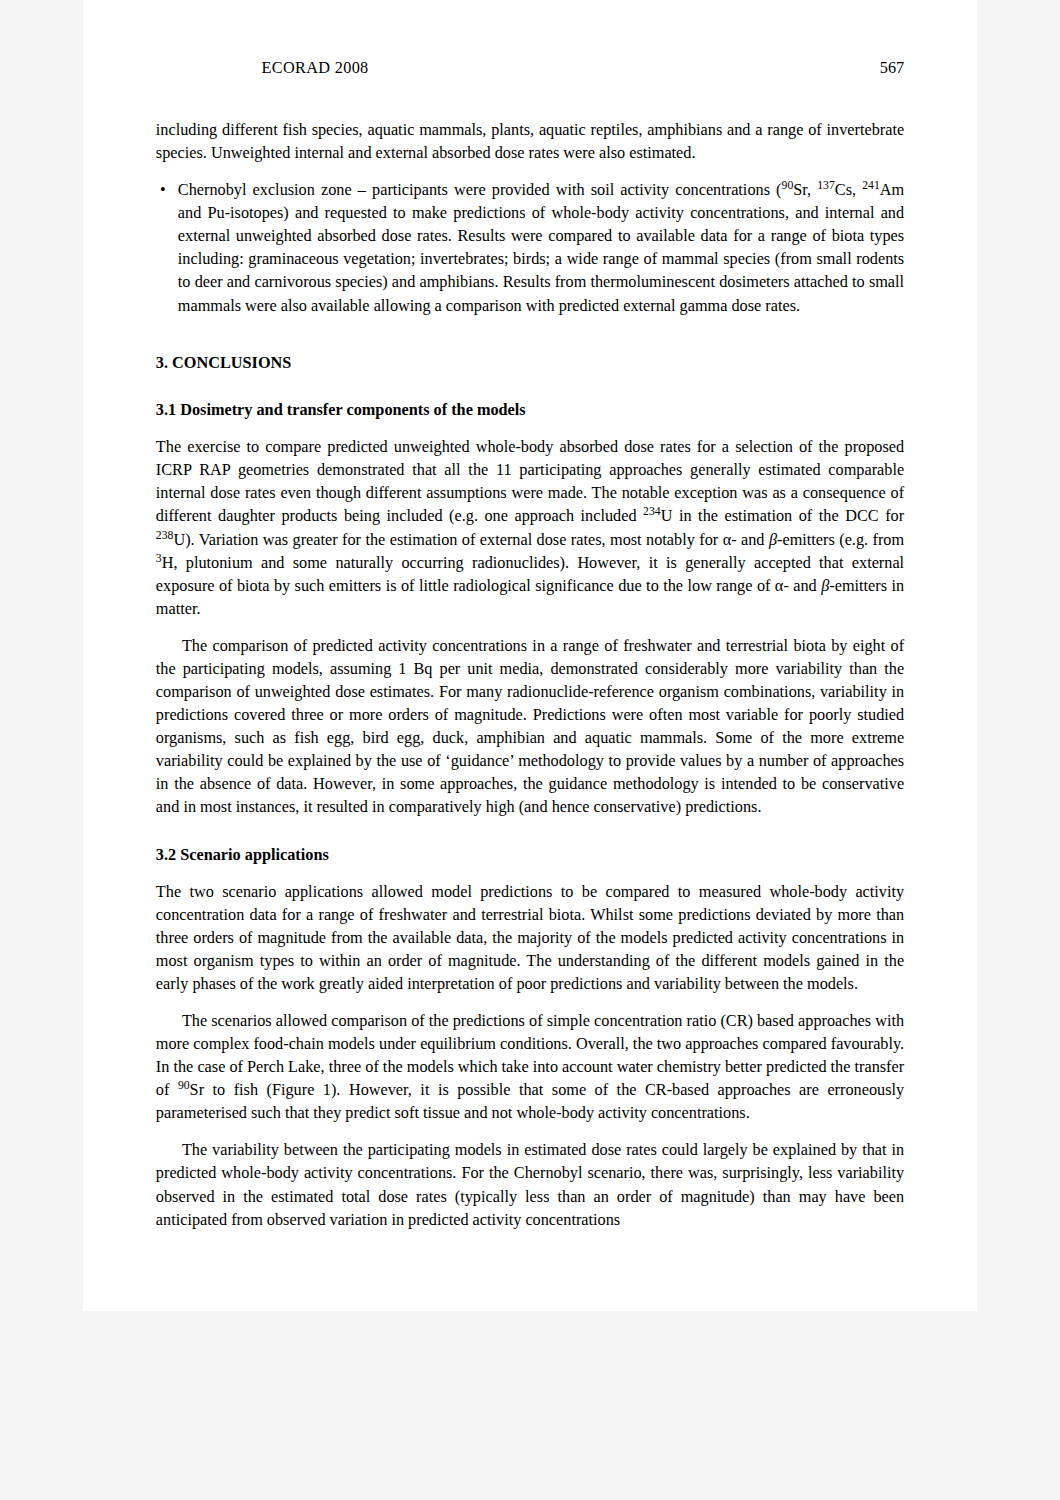ECORAD 2008 567
including different fish species, aquatic mammals, plants, aquatic reptiles, amphibians and a range of invertebrate species. Unweighted internal and external absorbed dose rates were also estimated.
Chernobyl exclusion zone – participants were provided with soil activity concentrations (90Sr, 137Cs, 241Am and Pu-isotopes) and requested to make predictions of whole-body activity concentrations, and internal and external unweighted absorbed dose rates. Results were compared to available data for a range of biota types including: graminaceous vegetation; invertebrates; birds; a wide range of mammal species (from small rodents to deer and carnivorous species) and amphibians. Results from thermoluminescent dosimeters attached to small mammals were also available allowing a comparison with predicted external gamma dose rates.
3. CONCLUSIONS
3.1 Dosimetry and transfer components of the models
The exercise to compare predicted unweighted whole-body absorbed dose rates for a selection of the proposed ICRP RAP geometries demonstrated that all the 11 participating approaches generally estimated comparable internal dose rates even though different assumptions were made. The notable exception was as a consequence of different daughter products being included (e.g. one approach included 234U in the estimation of the DCC for 238U). Variation was greater for the estimation of external dose rates, most notably for α- and β-emitters (e.g. from 3H, plutonium and some naturally occurring radionuclides). However, it is generally accepted that external exposure of biota by such emitters is of little radiological significance due to the low range of α- and β-emitters in matter.
The comparison of predicted activity concentrations in a range of freshwater and terrestrial biota by eight of the participating models, assuming 1 Bq per unit media, demonstrated considerably more variability than the comparison of unweighted dose estimates. For many radionuclide-reference organism combinations, variability in predictions covered three or more orders of magnitude. Predictions were often most variable for poorly studied organisms, such as fish egg, bird egg, duck, amphibian and aquatic mammals. Some of the more extreme variability could be explained by the use of ‘guidance’ methodology to provide values by a number of approaches in the absence of data. However, in some approaches, the guidance methodology is intended to be conservative and in most instances, it resulted in comparatively high (and hence conservative) predictions.
3.2 Scenario applications
The two scenario applications allowed model predictions to be compared to measured whole-body activity concentration data for a range of freshwater and terrestrial biota. Whilst some predictions deviated by more than three orders of magnitude from the available data, the majority of the models predicted activity concentrations in most organism types to within an order of magnitude. The understanding of the different models gained in the early phases of the work greatly aided interpretation of poor predictions and variability between the models.
The scenarios allowed comparison of the predictions of simple concentration ratio (CR) based approaches with more complex food-chain models under equilibrium conditions. Overall, the two approaches compared favourably. In the case of Perch Lake, three of the models which take into account water chemistry better predicted the transfer of 90Sr to fish (Figure 1). However, it is possible that some of the CR-based approaches are erroneously parameterised such that they predict soft tissue and not whole-body activity concentrations.
The variability between the participating models in estimated dose rates could largely be explained by that in predicted whole-body activity concentrations. For the Chernobyl scenario, there was, surprisingly, less variability observed in the estimated total dose rates (typically less than an order of magnitude) than may have been anticipated from observed variation in predicted activity concentrations